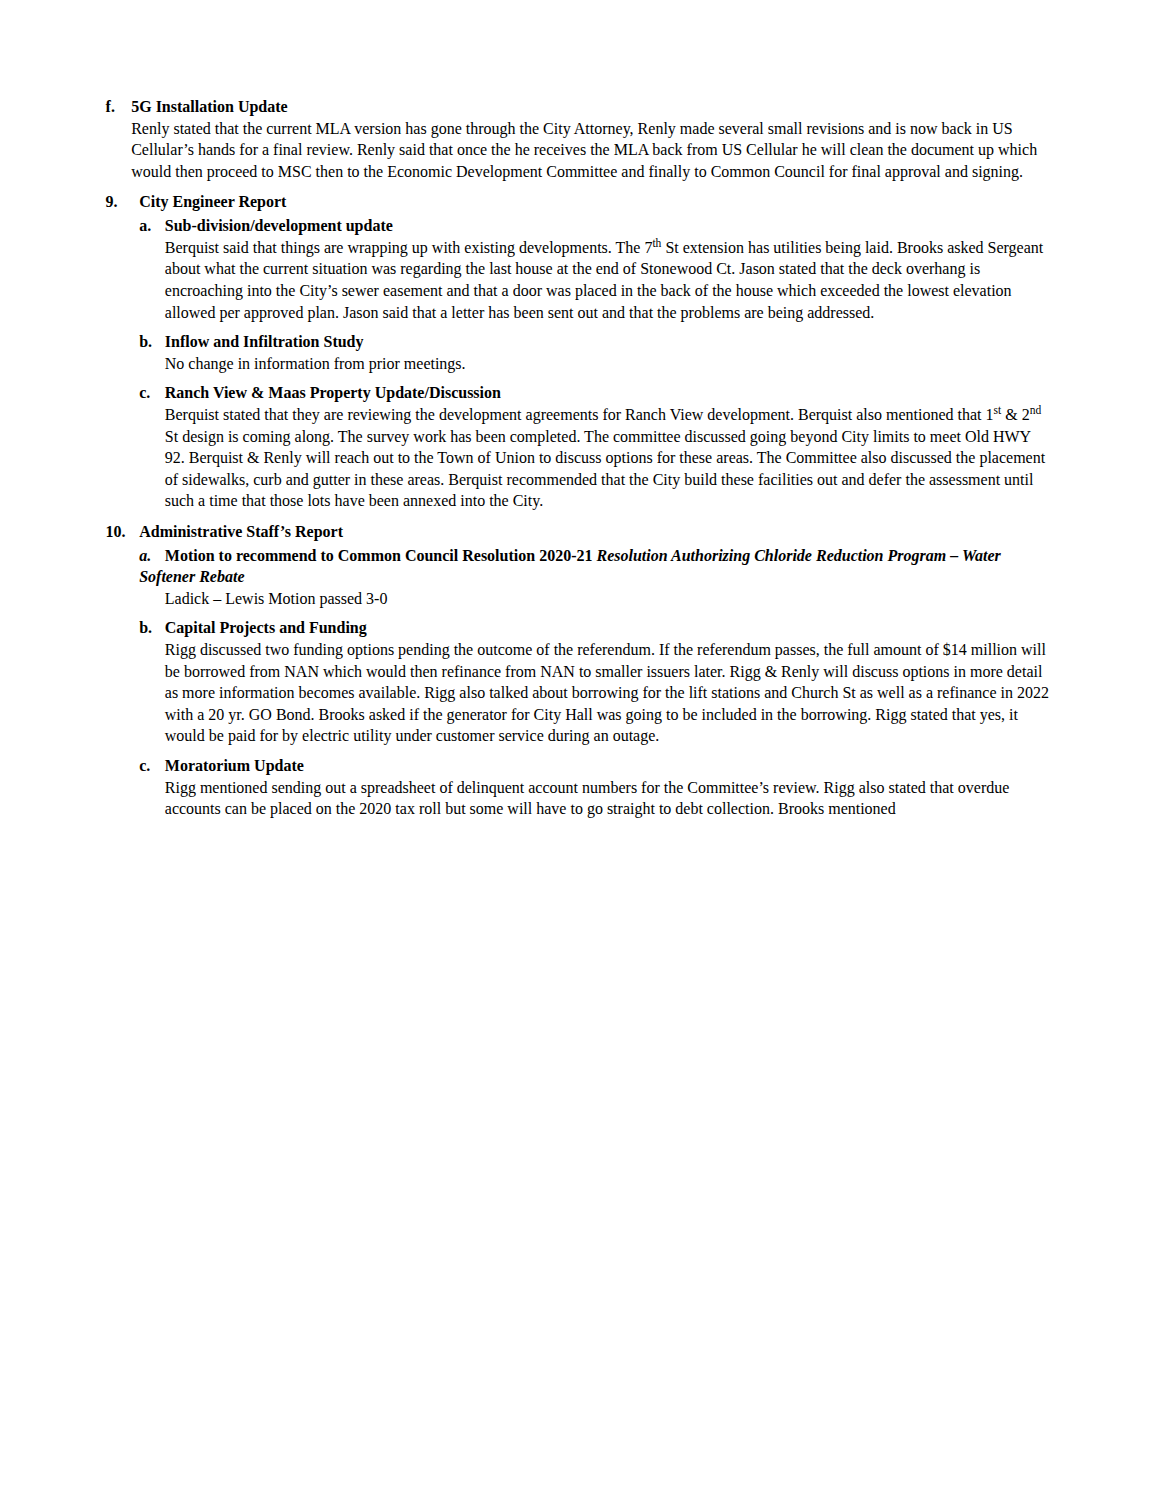f. 5G Installation Update Renly stated that the current MLA version has gone through the City Attorney, Renly made several small revisions and is now back in US Cellular’s hands for a final review. Renly said that once the he receives the MLA back from US Cellular he will clean the document up which would then proceed to MSC then to the Economic Development Committee and finally to Common Council for final approval and signing.
9. City Engineer Report
a. Sub-division/development update Berquist said that things are wrapping up with existing developments. The 7th St extension has utilities being laid. Brooks asked Sergeant about what the current situation was regarding the last house at the end of Stonewood Ct. Jason stated that the deck overhang is encroaching into the City’s sewer easement and that a door was placed in the back of the house which exceeded the lowest elevation allowed per approved plan. Jason said that a letter has been sent out and that the problems are being addressed.
b. Inflow and Infiltration Study No change in information from prior meetings.
c. Ranch View & Maas Property Update/Discussion Berquist stated that they are reviewing the development agreements for Ranch View development. Berquist also mentioned that 1st & 2nd St design is coming along. The survey work has been completed. The committee discussed going beyond City limits to meet Old HWY 92. Berquist & Renly will reach out to the Town of Union to discuss options for these areas. The Committee also discussed the placement of sidewalks, curb and gutter in these areas. Berquist recommended that the City build these facilities out and defer the assessment until such a time that those lots have been annexed into the City.
10. Administrative Staff’s Report
a. Motion to recommend to Common Council Resolution 2020-21 Resolution Authorizing Chloride Reduction Program – Water Softener Rebate Ladick – Lewis Motion passed 3-0
b. Capital Projects and Funding Rigg discussed two funding options pending the outcome of the referendum. If the referendum passes, the full amount of $14 million will be borrowed from NAN which would then refinance from NAN to smaller issuers later. Rigg & Renly will discuss options in more detail as more information becomes available. Rigg also talked about borrowing for the lift stations and Church St as well as a refinance in 2022 with a 20 yr. GO Bond. Brooks asked if the generator for City Hall was going to be included in the borrowing. Rigg stated that yes, it would be paid for by electric utility under customer service during an outage.
c. Moratorium Update Rigg mentioned sending out a spreadsheet of delinquent account numbers for the Committee’s review. Rigg also stated that overdue accounts can be placed on the 2020 tax roll but some will have to go straight to debt collection. Brooks mentioned